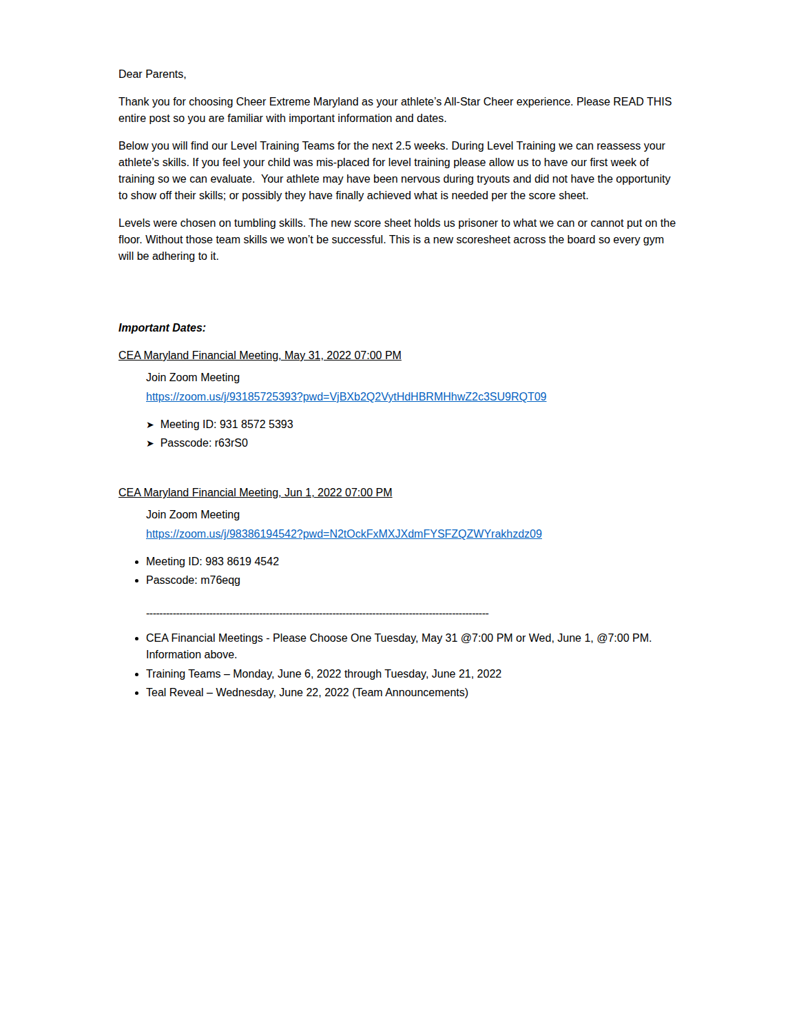Dear Parents,
Thank you for choosing Cheer Extreme Maryland as your athlete’s All-Star Cheer experience. Please READ THIS entire post so you are familiar with important information and dates.
Below you will find our Level Training Teams for the next 2.5 weeks. During Level Training we can reassess your athlete’s skills. If you feel your child was mis-placed for level training please allow us to have our first week of training so we can evaluate. Your athlete may have been nervous during tryouts and did not have the opportunity to show off their skills; or possibly they have finally achieved what is needed per the score sheet.
Levels were chosen on tumbling skills. The new score sheet holds us prisoner to what we can or cannot put on the floor. Without those team skills we won’t be successful. This is a new scoresheet across the board so every gym will be adhering to it.
Important Dates:
CEA Maryland Financial Meeting, May 31, 2022 07:00 PM
Join Zoom Meeting
https://zoom.us/j/93185725393?pwd=VjBXb2Q2VytHdHBRMHhwZ2c3SU9RQT09
Meeting ID: 931 8572 5393
Passcode: r63rS0
CEA Maryland Financial Meeting, Jun 1, 2022 07:00 PM
Join Zoom Meeting
https://zoom.us/j/98386194542?pwd=N2tOckFxMXJXdmFYSFZQZWYrakhzdz09
Meeting ID: 983 8619 4542
Passcode: m76eqg
-------------------------------------------------------------------------------------------------------
CEA Financial Meetings - Please Choose One Tuesday, May 31 @7:00 PM or Wed, June 1, @7:00 PM. Information above.
Training Teams – Monday, June 6, 2022 through Tuesday, June 21, 2022
Teal Reveal – Wednesday, June 22, 2022 (Team Announcements)